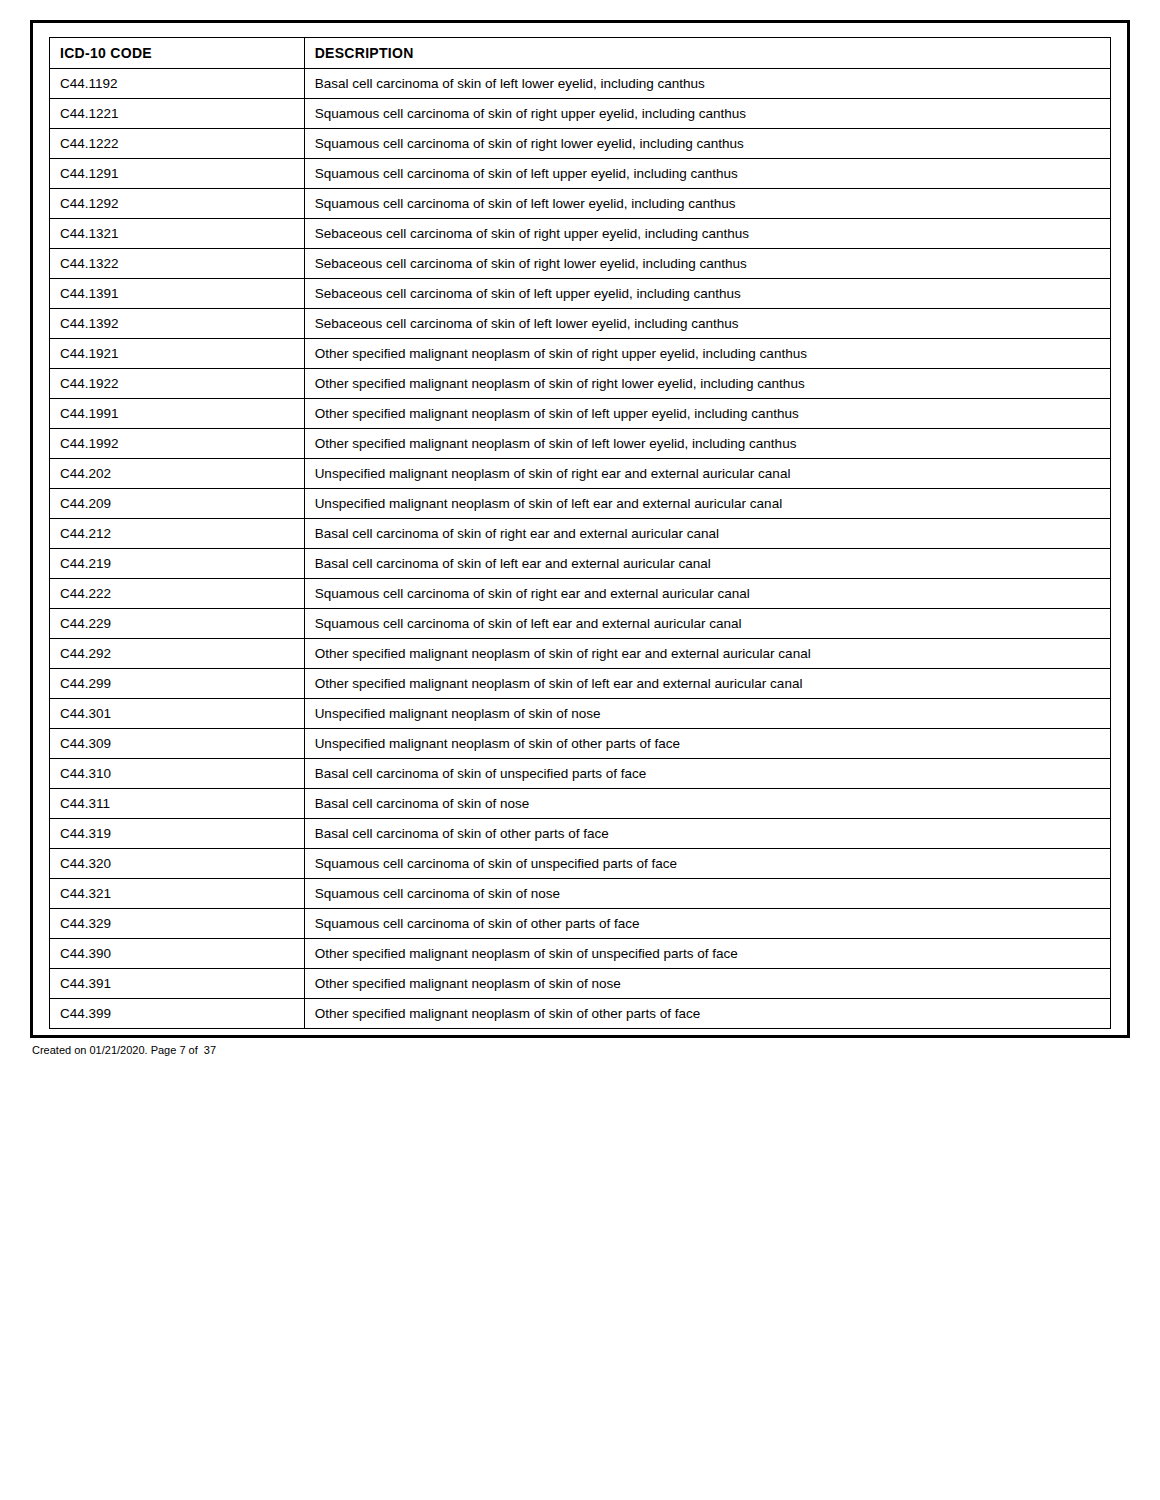| ICD-10 CODE | DESCRIPTION |
| --- | --- |
| C44.1192 | Basal cell carcinoma of skin of left lower eyelid, including canthus |
| C44.1221 | Squamous cell carcinoma of skin of right upper eyelid, including canthus |
| C44.1222 | Squamous cell carcinoma of skin of right lower eyelid, including canthus |
| C44.1291 | Squamous cell carcinoma of skin of left upper eyelid, including canthus |
| C44.1292 | Squamous cell carcinoma of skin of left lower eyelid, including canthus |
| C44.1321 | Sebaceous cell carcinoma of skin of right upper eyelid, including canthus |
| C44.1322 | Sebaceous cell carcinoma of skin of right lower eyelid, including canthus |
| C44.1391 | Sebaceous cell carcinoma of skin of left upper eyelid, including canthus |
| C44.1392 | Sebaceous cell carcinoma of skin of left lower eyelid, including canthus |
| C44.1921 | Other specified malignant neoplasm of skin of right upper eyelid, including canthus |
| C44.1922 | Other specified malignant neoplasm of skin of right lower eyelid, including canthus |
| C44.1991 | Other specified malignant neoplasm of skin of left upper eyelid, including canthus |
| C44.1992 | Other specified malignant neoplasm of skin of left lower eyelid, including canthus |
| C44.202 | Unspecified malignant neoplasm of skin of right ear and external auricular canal |
| C44.209 | Unspecified malignant neoplasm of skin of left ear and external auricular canal |
| C44.212 | Basal cell carcinoma of skin of right ear and external auricular canal |
| C44.219 | Basal cell carcinoma of skin of left ear and external auricular canal |
| C44.222 | Squamous cell carcinoma of skin of right ear and external auricular canal |
| C44.229 | Squamous cell carcinoma of skin of left ear and external auricular canal |
| C44.292 | Other specified malignant neoplasm of skin of right ear and external auricular canal |
| C44.299 | Other specified malignant neoplasm of skin of left ear and external auricular canal |
| C44.301 | Unspecified malignant neoplasm of skin of nose |
| C44.309 | Unspecified malignant neoplasm of skin of other parts of face |
| C44.310 | Basal cell carcinoma of skin of unspecified parts of face |
| C44.311 | Basal cell carcinoma of skin of nose |
| C44.319 | Basal cell carcinoma of skin of other parts of face |
| C44.320 | Squamous cell carcinoma of skin of unspecified parts of face |
| C44.321 | Squamous cell carcinoma of skin of nose |
| C44.329 | Squamous cell carcinoma of skin of other parts of face |
| C44.390 | Other specified malignant neoplasm of skin of unspecified parts of face |
| C44.391 | Other specified malignant neoplasm of skin of nose |
| C44.399 | Other specified malignant neoplasm of skin of other parts of face |
Created on 01/21/2020. Page 7 of 37